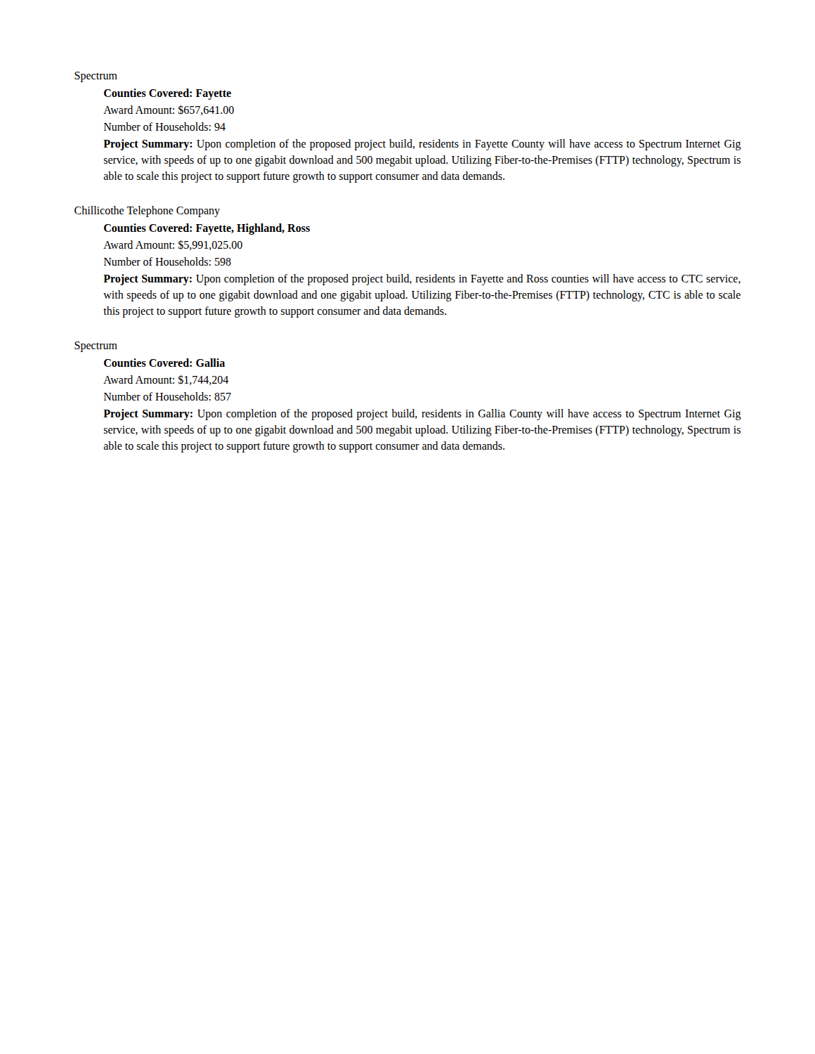Spectrum
Counties Covered: Fayette
Award Amount: $657,641.00
Number of Households: 94
Project Summary: Upon completion of the proposed project build, residents in Fayette County will have access to Spectrum Internet Gig service, with speeds of up to one gigabit download and 500 megabit upload. Utilizing Fiber-to-the-Premises (FTTP) technology, Spectrum is able to scale this project to support future growth to support consumer and data demands.
Chillicothe Telephone Company
Counties Covered: Fayette, Highland, Ross
Award Amount: $5,991,025.00
Number of Households: 598
Project Summary: Upon completion of the proposed project build, residents in Fayette and Ross counties will have access to CTC service, with speeds of up to one gigabit download and one gigabit upload. Utilizing Fiber-to-the-Premises (FTTP) technology, CTC is able to scale this project to support future growth to support consumer and data demands.
Spectrum
Counties Covered: Gallia
Award Amount: $1,744,204
Number of Households: 857
Project Summary: Upon completion of the proposed project build, residents in Gallia County will have access to Spectrum Internet Gig service, with speeds of up to one gigabit download and 500 megabit upload. Utilizing Fiber-to-the-Premises (FTTP) technology, Spectrum is able to scale this project to support future growth to support consumer and data demands.